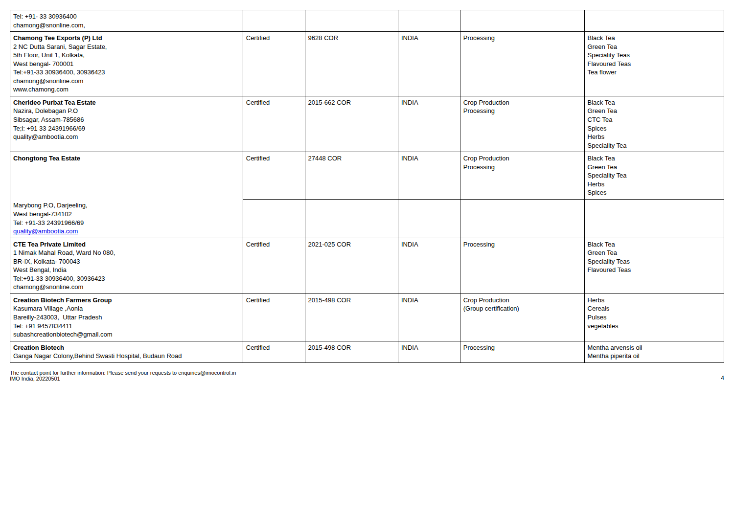| Tel: +91- 33 30936400 chamong@snonline.com, | | | | | |
| Chamong Tee Exports (P) Ltd 2 NC Dutta Sarani, Sagar Estate, 5th Floor, Unit 1, Kolkata, West bengal- 700001 Tel:+91-33 30936400, 30936423 chamong@snonline.com www.chamong.com | Certified | 9628 COR | INDIA | Processing | Black Tea Green Tea Speciality Teas Flavoured Teas Tea flower |
| Cherideo Purbat Tea Estate Nazira, Dolebagan P.O Sibsagar, Assam-785686 Te;l: +91 33 24391966/69 quality@ambootia.com | Certified | 2015-662 COR | INDIA | Crop Production Processing | Black Tea Green Tea CTC Tea Spices Herbs Speciality Tea |
| Chongtong Tea Estate | Certified | 27448 COR | INDIA | Crop Production Processing | Black Tea Green Tea Speciality Tea Herbs Spices |
| Marybong P.O, Darjeeling, West bengal-734102 Tel: +91-33 24391966/69 quality@ambootia.com | | | | | |
| CTE Tea Private Limited 1 Nimak Mahal Road, Ward No 080, BR-IX, Kolkata- 700043 West Bengal, India Tel:+91-33 30936400, 30936423 chamong@snonline.com | Certified | 2021-025 COR | INDIA | Processing | Black Tea Green Tea Speciality Teas Flavoured Teas |
| Creation Biotech Farmers Group Kasumara Village ,Aonla Bareilly-243003, Uttar Pradesh Tel: +91 9457834411 subashcreationbiotech@gmail.com | Certified | 2015-498 COR | INDIA | Crop Production (Group certification) | Herbs Cereals Pulses vegetables |
| Creation Biotech Ganga Nagar Colony,Behind Swasti Hospital, Budaun Road | Certified | 2015-498 COR | INDIA | Processing | Mentha arvensis oil Mentha piperita oil |
The contact point for further information: Please send your requests to enquiries@imocontrol.in
IMO India, 20220501 4